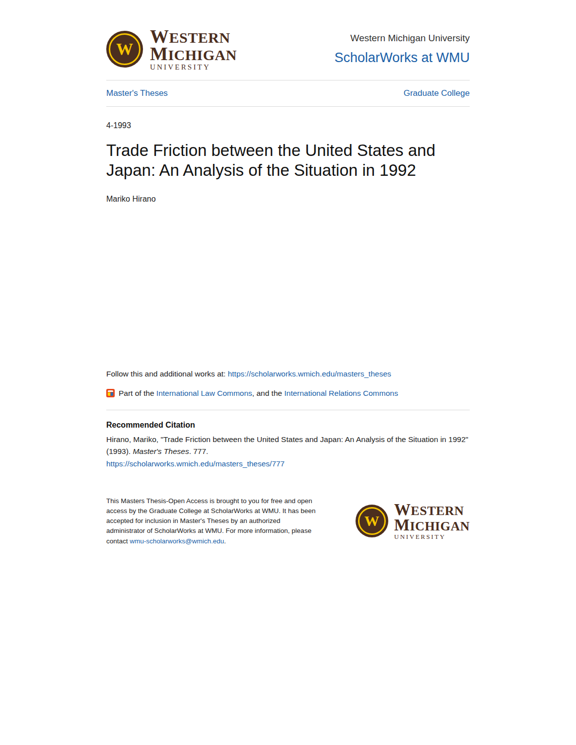W
WESTERN MICHIGAN UNIVERSITY
Western Michigan University
ScholarWorks at WMU
Master's Theses
Graduate College
4-1993
Trade Friction between the United States and Japan: An Analysis of the Situation in 1992
Mariko Hirano
Follow this and additional works at: https://scholarworks.wmich.edu/masters_theses
Part of the International Law Commons, and the International Relations Commons
Recommended Citation
Hirano, Mariko, "Trade Friction between the United States and Japan: An Analysis of the Situation in 1992" (1993). Master's Theses. 777. https://scholarworks.wmich.edu/masters_theses/777
This Masters Thesis-Open Access is brought to you for free and open access by the Graduate College at ScholarWorks at WMU. It has been accepted for inclusion in Master's Theses by an authorized administrator of ScholarWorks at WMU. For more information, please contact wmu-scholarworks@wmich.edu.
W
WESTERN MICHIGAN UNIVERSITY